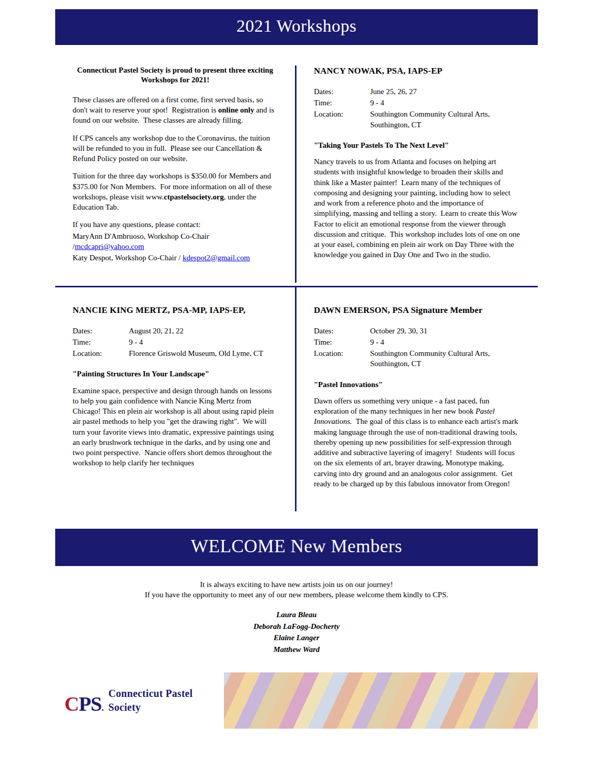2021 Workshops
Connecticut Pastel Society is proud to present three exciting Workshops for 2021!
These classes are offered on a first come, first served basis, so don't wait to reserve your spot! Registration is online only and is found on our website. These classes are already filling.
If CPS cancels any workshop due to the Coronavirus, the tuition will be refunded to you in full. Please see our Cancellation & Refund Policy posted on our website.
Tuition for the three day workshops is $350.00 for Members and $375.00 for Non Members. For more information on all of these workshops, please visit www.ctpastelsociety.org, under the Education Tab.
If you have any questions, please contact:
MaryAnn D'Ambruoso, Workshop Co-Chair /mcdcapri@yahoo.com
Katy Despot, Workshop Co-Chair / kdespot2@gmail.com
NANCY NOWAK, PSA, IAPS-EP
| Dates: | June 25, 26, 27 |
| Time: | 9 - 4 |
| Location: | Southington Community Cultural Arts, Southington, CT |
"Taking Your Pastels To The Next Level"
Nancy travels to us from Atlanta and focuses on helping art students with insightful knowledge to broaden their skills and think like a Master painter! Learn many of the techniques of composing and designing your painting, including how to select and work from a reference photo and the importance of simplifying, massing and telling a story. Learn to create this Wow Factor to elicit an emotional response from the viewer through discussion and critique. This workshop includes lots of one on one at your easel, combining en plein air work on Day Three with the knowledge you gained in Day One and Two in the studio.
NANCIE KING MERTZ, PSA-MP, IAPS-EP,
| Dates: | August 20, 21, 22 |
| Time: | 9 - 4 |
| Location: | Florence Griswold Museum, Old Lyme, CT |
"Painting Structures In Your Landscape"
Examine space, perspective and design through hands on lessons to help you gain confidence with Nancie King Mertz from Chicago! This en plein air workshop is all about using rapid plein air pastel methods to help you "get the drawing right". We will turn your favorite views into dramatic, expressive paintings using an early brushwork technique in the darks, and by using one and two point perspective. Nancie offers short demos throughout the workshop to help clarify her techniques
DAWN EMERSON, PSA Signature Member
| Dates: | October 29, 30, 31 |
| Time: | 9 - 4 |
| Location: | Southington Community Cultural Arts, Southington, CT |
"Pastel Innovations"
Dawn offers us something very unique - a fast paced, fun exploration of the many techniques in her new book Pastel Innovations. The goal of this class is to enhance each artist's mark making language through the use of non-traditional drawing tools, thereby opening up new possibilities for self-expression through additive and subtractive layering of imagery! Students will focus on the six elements of art, brayer drawing, Monotype making, carving into dry ground and an analogous color assignment. Get ready to be charged up by this fabulous innovator from Oregon!
WELCOME New Members
It is always exciting to have new artists join us on our journey!
If you have the opportunity to meet any of our new members, please welcome them kindly to CPS.
Laura Bleau
Deborah LaFogg-Docherty
Elaine Langer
Matthew Ward
CPS.
Connecticut Pastel Society